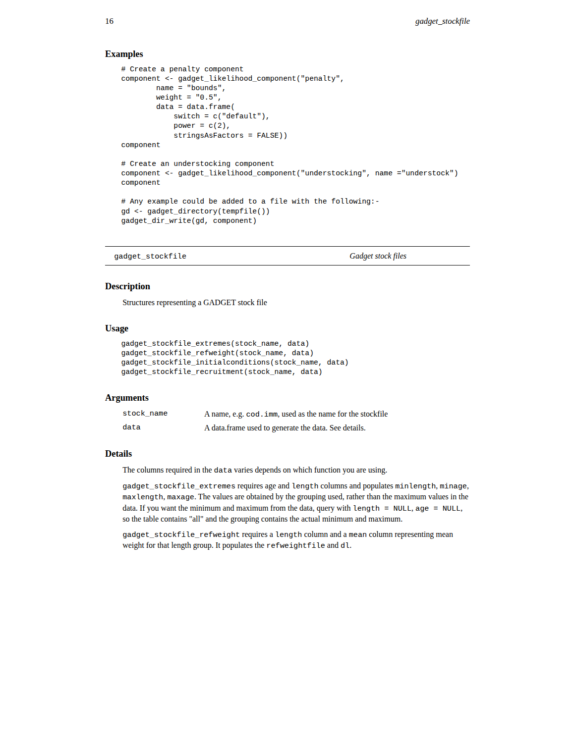16 gadget_stockfile
Examples
# Create a penalty component
component <- gadget_likelihood_component("penalty",
        name = "bounds",
        weight = "0.5",
        data = data.frame(
            switch = c("default"),
            power = c(2),
            stringsAsFactors = FALSE))
component

# Create an understocking component
component <- gadget_likelihood_component("understocking", name ="understock")
component

# Any example could be added to a file with the following:-
gd <- gadget_directory(tempfile())
gadget_dir_write(gd, component)
gadget_stockfile Gadget stock files
Description
Structures representing a GADGET stock file
Usage
gadget_stockfile_extremes(stock_name, data)
gadget_stockfile_refweight(stock_name, data)
gadget_stockfile_initialconditions(stock_name, data)
gadget_stockfile_recruitment(stock_name, data)
Arguments
stock_name
A name, e.g. cod.imm, used as the name for the stockfile
data
A data.frame used to generate the data. See details.
Details
The columns required in the data varies depends on which function you are using.
gadget_stockfile_extremes requires age and length columns and populates minlength, minage, maxlength, maxage. The values are obtained by the grouping used, rather than the maximum values in the data. If you want the minimum and maximum from the data, query with length = NULL, age = NULL, so the table contains "all" and the grouping contains the actual minimum and maximum.
gadget_stockfile_refweight requires a length column and a mean column representing mean weight for that length group. It populates the refweightfile and dl.